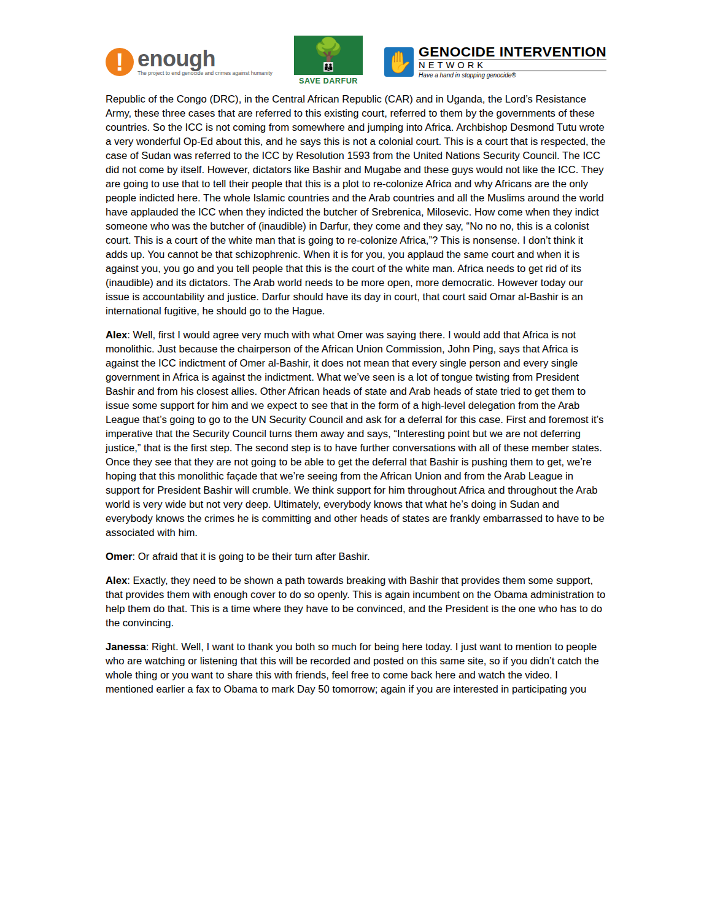!
enough The project to end genocide and crimes against humanity
🌳 👪
SAVE DARFUR
✋
GENOCIDE INTERVENTION NETWORK Have a hand in stopping genocide®
Republic of the Congo (DRC), in the Central African Republic (CAR) and in Uganda, the Lord’s Resistance Army, these three cases that are referred to this existing court, referred to them by the governments of these countries. So the ICC is not coming from somewhere and jumping into Africa. Archbishop Desmond Tutu wrote a very wonderful Op-Ed about this, and he says this is not a colonial court. This is a court that is respected, the case of Sudan was referred to the ICC by Resolution 1593 from the United Nations Security Council. The ICC did not come by itself. However, dictators like Bashir and Mugabe and these guys would not like the ICC. They are going to use that to tell their people that this is a plot to re-colonize Africa and why Africans are the only people indicted here. The whole Islamic countries and the Arab countries and all the Muslims around the world have applauded the ICC when they indicted the butcher of Srebrenica, Milosevic. How come when they indict someone who was the butcher of (inaudible) in Darfur, they come and they say, “No no no, this is a colonist court. This is a court of the white man that is going to re-colonize Africa,”? This is nonsense. I don’t think it adds up. You cannot be that schizophrenic. When it is for you, you applaud the same court and when it is against you, you go and you tell people that this is the court of the white man. Africa needs to get rid of its (inaudible) and its dictators. The Arab world needs to be more open, more democratic. However today our issue is accountability and justice. Darfur should have its day in court, that court said Omar al-Bashir is an international fugitive, he should go to the Hague.
Alex: Well, first I would agree very much with what Omer was saying there. I would add that Africa is not monolithic. Just because the chairperson of the African Union Commission, John Ping, says that Africa is against the ICC indictment of Omer al-Bashir, it does not mean that every single person and every single government in Africa is against the indictment. What we’ve seen is a lot of tongue twisting from President Bashir and from his closest allies. Other African heads of state and Arab heads of state tried to get them to issue some support for him and we expect to see that in the form of a high-level delegation from the Arab League that’s going to go to the UN Security Council and ask for a deferral for this case. First and foremost it’s imperative that the Security Council turns them away and says, “Interesting point but we are not deferring justice,” that is the first step. The second step is to have further conversations with all of these member states. Once they see that they are not going to be able to get the deferral that Bashir is pushing them to get, we’re hoping that this monolithic façade that we’re seeing from the African Union and from the Arab League in support for President Bashir will crumble. We think support for him throughout Africa and throughout the Arab world is very wide but not very deep. Ultimately, everybody knows that what he’s doing in Sudan and everybody knows the crimes he is committing and other heads of states are frankly embarrassed to have to be associated with him.
Omer: Or afraid that it is going to be their turn after Bashir.
Alex: Exactly, they need to be shown a path towards breaking with Bashir that provides them some support, that provides them with enough cover to do so openly. This is again incumbent on the Obama administration to help them do that. This is a time where they have to be convinced, and the President is the one who has to do the convincing.
Janessa: Right. Well, I want to thank you both so much for being here today. I just want to mention to people who are watching or listening that this will be recorded and posted on this same site, so if you didn’t catch the whole thing or you want to share this with friends, feel free to come back here and watch the video. I mentioned earlier a fax to Obama to mark Day 50 tomorrow; again if you are interested in participating you